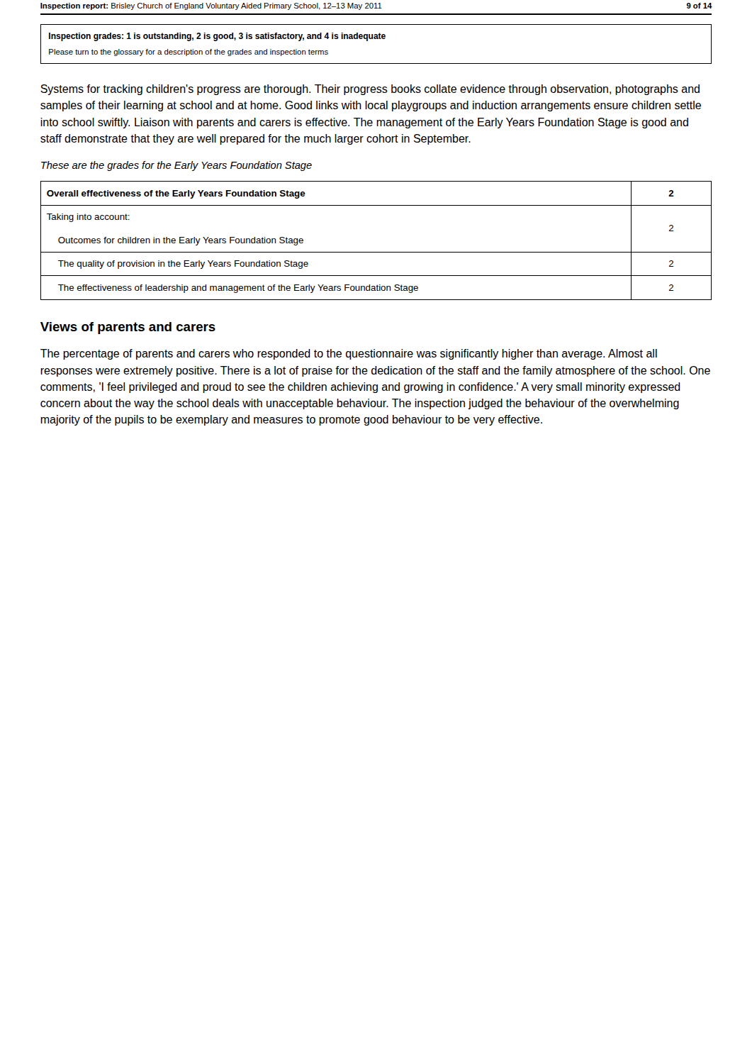Inspection report: Brisley Church of England Voluntary Aided Primary School, 12–13 May 2011
9 of 14
Inspection grades: 1 is outstanding, 2 is good, 3 is satisfactory, and 4 is inadequate
Please turn to the glossary for a description of the grades and inspection terms
Systems for tracking children's progress are thorough. Their progress books collate evidence through observation, photographs and samples of their learning at school and at home. Good links with local playgroups and induction arrangements ensure children settle into school swiftly. Liaison with parents and carers is effective. The management of the Early Years Foundation Stage is good and staff demonstrate that they are well prepared for the much larger cohort in September.
These are the grades for the Early Years Foundation Stage
| Overall effectiveness of the Early Years Foundation Stage | 2 |
| Taking into account: | 2 |
| Outcomes for children in the Early Years Foundation Stage |
| The quality of provision in the Early Years Foundation Stage | 2 |
| The effectiveness of leadership and management of the Early Years Foundation Stage | 2 |
Views of parents and carers
The percentage of parents and carers who responded to the questionnaire was significantly higher than average. Almost all responses were extremely positive. There is a lot of praise for the dedication of the staff and the family atmosphere of the school. One comments, 'I feel privileged and proud to see the children achieving and growing in confidence.' A very small minority expressed concern about the way the school deals with unacceptable behaviour. The inspection judged the behaviour of the overwhelming majority of the pupils to be exemplary and measures to promote good behaviour to be very effective.